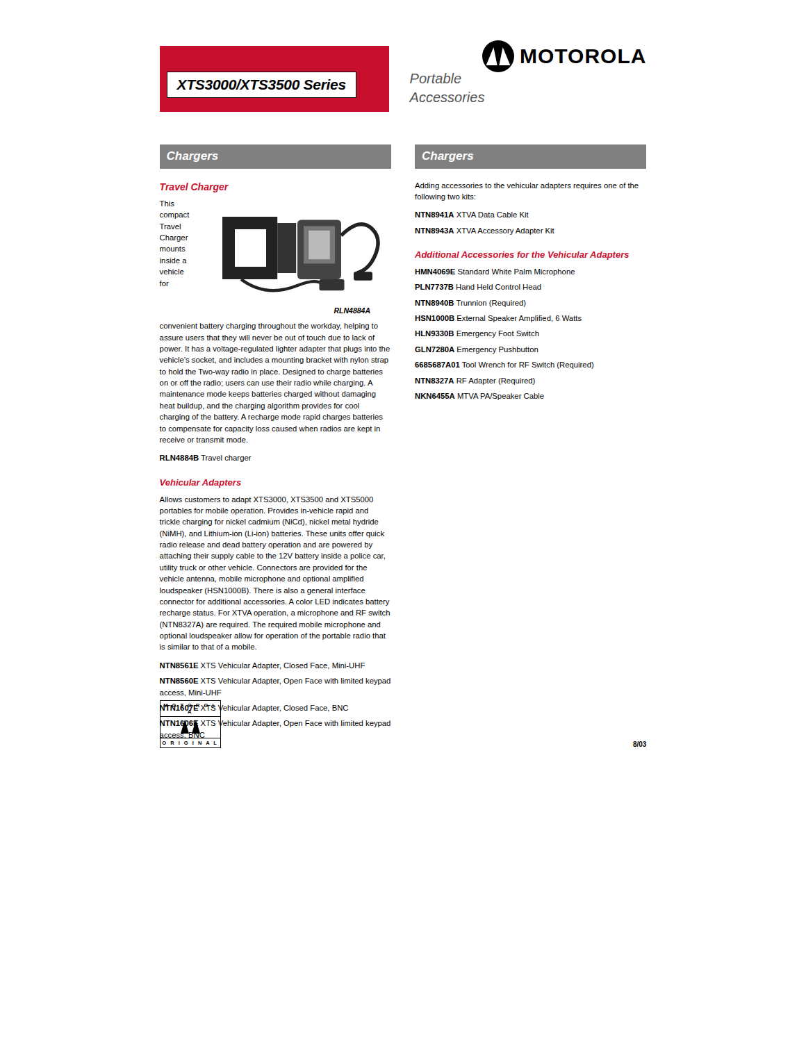XTS3000/XTS3500 Series
Portable
Accessories
MOTOROLA
Chargers
Travel Charger
RLN4884A
This compact Travel Charger mounts inside a vehicle for convenient battery charging throughout the workday, helping to assure users that they will never be out of touch due to lack of power. It has a voltage-regulated lighter adapter that plugs into the vehicle’s socket, and includes a mounting bracket with nylon strap to hold the Two-way radio in place. Designed to charge batteries on or off the radio; users can use their radio while charging. A maintenance mode keeps batteries charged without damaging heat buildup, and the charging algorithm provides for cool charging of the battery. A recharge mode rapid charges batteries to compensate for capacity loss caused when radios are kept in receive or transmit mode.
RLN4884B Travel charger
Vehicular Adapters
Allows customers to adapt XTS3000, XTS3500 and XTS5000 portables for mobile operation. Provides in-vehicle rapid and trickle charging for nickel cadmium (NiCd), nickel metal hydride (NiMH), and Lithium-ion (Li-ion) batteries. These units offer quick radio release and dead battery operation and are powered by attaching their supply cable to the 12V battery inside a police car, utility truck or other vehicle. Connectors are provided for the vehicle antenna, mobile microphone and optional amplified loudspeaker (HSN1000B). There is also a general interface connector for additional accessories. A color LED indicates battery recharge status. For XTVA operation, a microphone and RF switch (NTN8327A) are required. The required mobile microphone and optional loudspeaker allow for operation of the portable radio that is similar to that of a mobile.
NTN8561E XTS Vehicular Adapter, Closed Face, Mini-UHF
NTN8560E XTS Vehicular Adapter, Open Face with limited keypad access, Mini-UHF
NTN1607E XTS Vehicular Adapter, Closed Face, BNC
NTN1606E XTS Vehicular Adapter, Open Face with limited keypad access, BNC
Chargers
Adding accessories to the vehicular adapters requires one of the following two kits:
NTN8941A XTVA Data Cable Kit
NTN8943A XTVA Accessory Adapter Kit
Additional Accessories for the Vehicular Adapters
HMN4069E Standard White Palm Microphone
PLN7737B Hand Held Control Head
NTN8940B Trunnion (Required)
HSN1000B External Speaker Amplified, 6 Watts
HLN9330B Emergency Foot Switch
GLN7280A Emergency Pushbutton
6685687A01 Tool Wrench for RF Switch (Required)
NTN8327A RF Adapter (Required)
NKN6455A MTVA PA/Speaker Cable
M O T O R O L A
O R I G I N A L
8/03